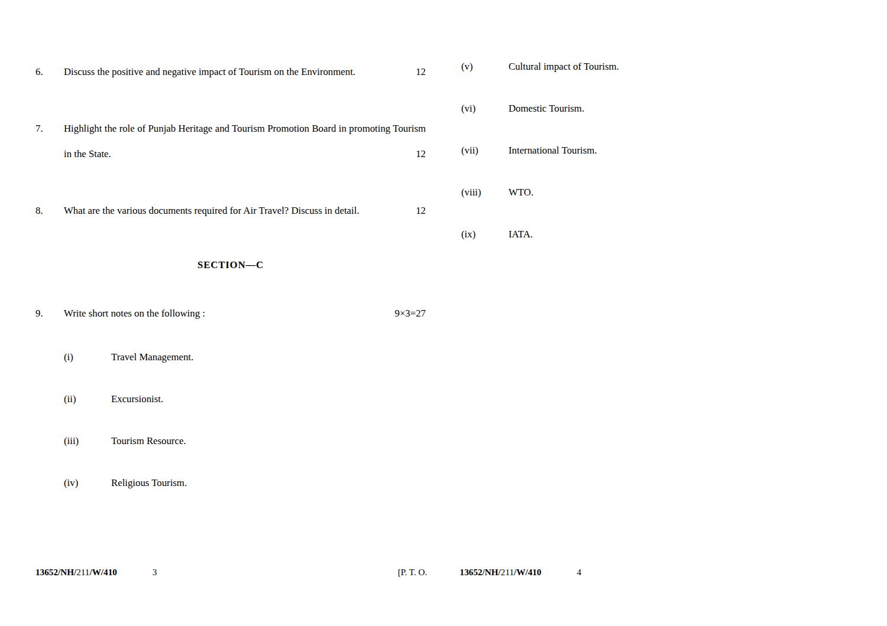6. Discuss the positive and negative impact of Tourism on the Environment.12
7. Highlight the role of Punjab Heritage and Tourism Promotion Board in promoting Tourism in the State.12
8. What are the various documents required for Air Travel? Discuss in detail.12
SECTION—C
9. Write short notes on the following :9×3=27
(i) Travel Management.
(ii) Excursionist.
(iii) Tourism Resource.
(iv) Religious Tourism.
(v) Cultural impact of Tourism.
(vi) Domestic Tourism.
(vii) International Tourism.
(viii) WTO.
(ix) IATA.
13652/NH/211/W/410 3 [P. T. O.
13652/NH/211/W/410 4